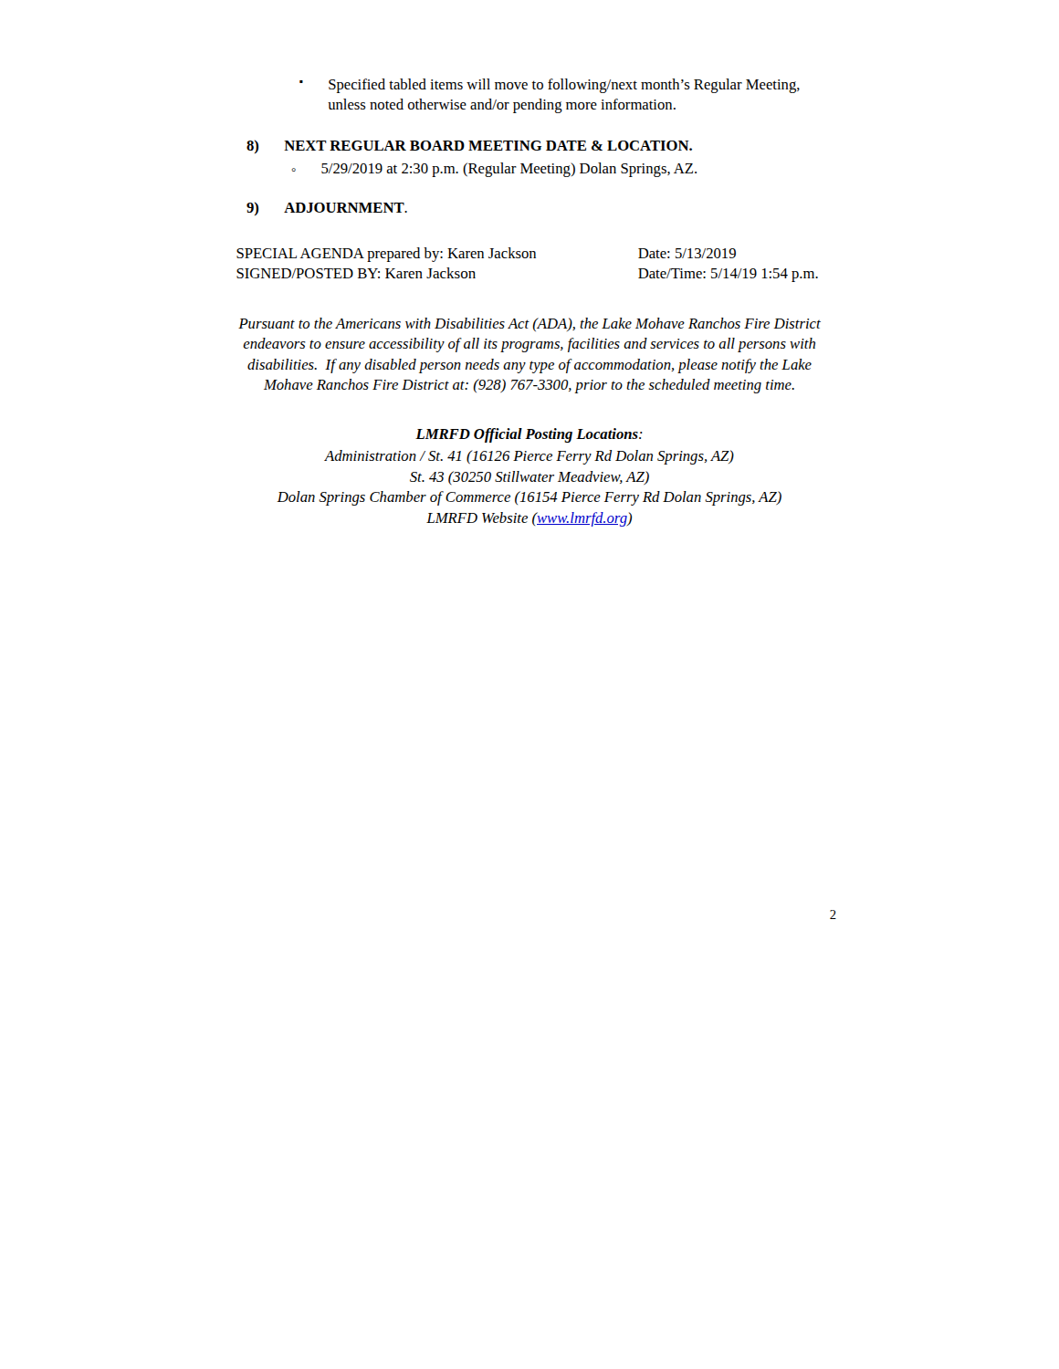▪
Specified tabled items will move to following/next month’s Regular Meeting, unless noted otherwise and/or pending more information.
8) NEXT REGULAR BOARD MEETING DATE & LOCATION.
◦5/29/2019 at 2:30 p.m. (Regular Meeting) Dolan Springs, AZ.
9) ADJOURNMENT.
| SPECIAL AGENDA prepared by: Karen Jackson | Date: 5/13/2019 |
| SIGNED/POSTED BY: Karen Jackson | Date/Time: 5/14/19 1:54 p.m. |
Pursuant to the Americans with Disabilities Act (ADA), the Lake Mohave Ranchos Fire District endeavors to ensure accessibility of all its programs, facilities and services to all persons with disabilities. If any disabled person needs any type of accommodation, please notify the Lake Mohave Ranchos Fire District at: (928) 767-3300, prior to the scheduled meeting time.
LMRFD Official Posting Locations:
Administration / St. 41 (16126 Pierce Ferry Rd Dolan Springs, AZ)
St. 43 (30250 Stillwater Meadview, AZ)
Dolan Springs Chamber of Commerce (16154 Pierce Ferry Rd Dolan Springs, AZ)
LMRFD Website (www.lmrfd.org)
2